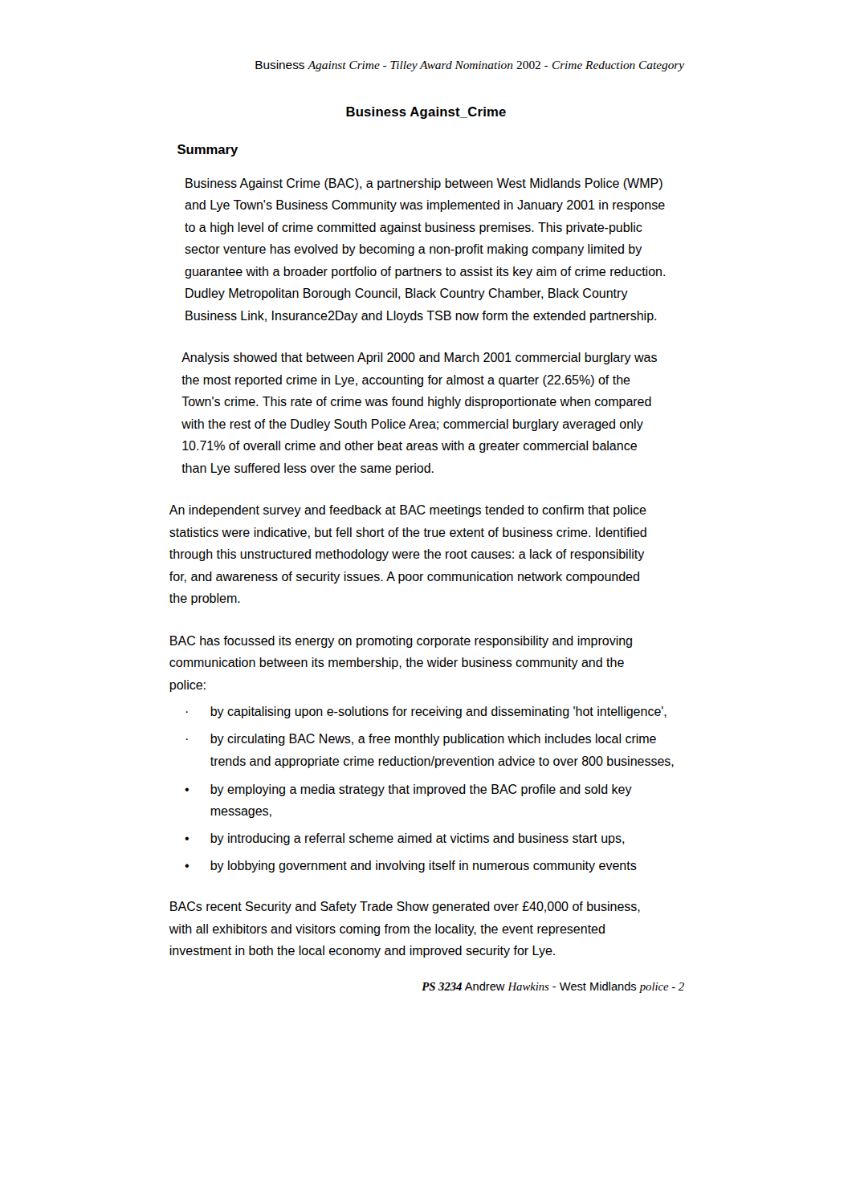Business Against Crime - Tilley Award Nomination 2002 - Crime Reduction Category
Business Against_Crime
Summary
Business Against Crime (BAC), a partnership between West Midlands Police (WMP) and Lye Town's Business Community was implemented in January 2001 in response to a high level of crime committed against business premises. This private-public sector venture has evolved by becoming a non-profit making company limited by guarantee with a broader portfolio of partners to assist its key aim of crime reduction. Dudley Metropolitan Borough Council, Black Country Chamber, Black Country Business Link, Insurance2Day and Lloyds TSB now form the extended partnership.
Analysis showed that between April 2000 and March 2001 commercial burglary was the most reported crime in Lye, accounting for almost a quarter (22.65%) of the Town's crime. This rate of crime was found highly disproportionate when compared with the rest of the Dudley South Police Area; commercial burglary averaged only 10.71% of overall crime and other beat areas with a greater commercial balance than Lye suffered less over the same period.
An independent survey and feedback at BAC meetings tended to confirm that police statistics were indicative, but fell short of the true extent of business crime. Identified through this unstructured methodology were the root causes: a lack of responsibility for, and awareness of security issues. A poor communication network compounded the problem.
BAC has focussed its energy on promoting corporate responsibility and improving communication between its membership, the wider business community and the police:
·by capitalising upon e-solutions for receiving and disseminating 'hot intelligence',
·by circulating BAC News, a free monthly publication which includes local crime trends and appropriate crime reduction/prevention advice to over 800 businesses,
•by employing a media strategy that improved the BAC profile and sold key messages,
•by introducing a referral scheme aimed at victims and business start ups,
•by lobbying government and involving itself in numerous community events
BACs recent Security and Safety Trade Show generated over £40,000 of business, with all exhibitors and visitors coming from the locality, the event represented investment in both the local economy and improved security for Lye.
PS 3234 Andrew Hawkins - West Midlands police - 2